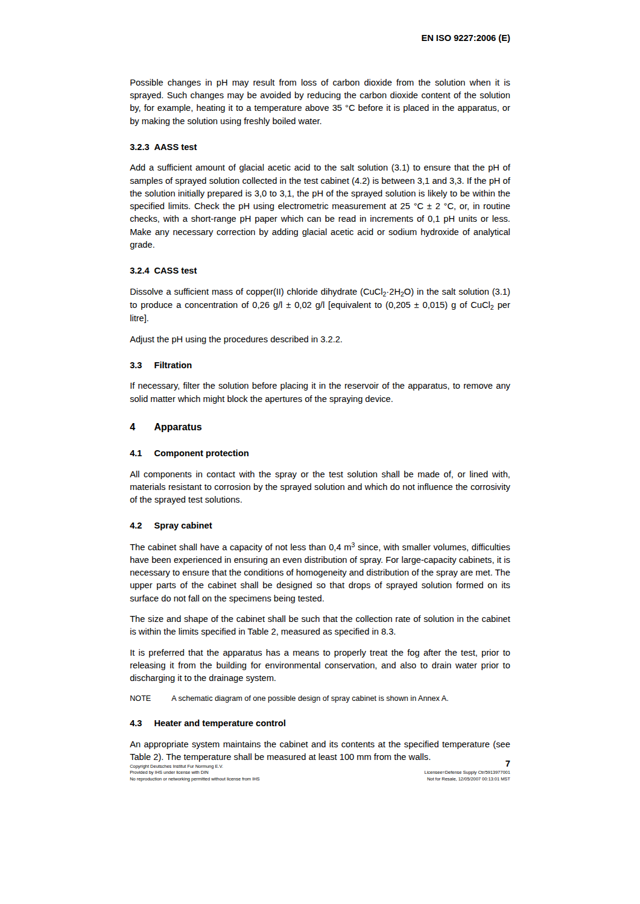EN ISO 9227:2006 (E)
Possible changes in pH may result from loss of carbon dioxide from the solution when it is sprayed. Such changes may be avoided by reducing the carbon dioxide content of the solution by, for example, heating it to a temperature above 35 °C before it is placed in the apparatus, or by making the solution using freshly boiled water.
3.2.3 AASS test
Add a sufficient amount of glacial acetic acid to the salt solution (3.1) to ensure that the pH of samples of sprayed solution collected in the test cabinet (4.2) is between 3,1 and 3,3. If the pH of the solution initially prepared is 3,0 to 3,1, the pH of the sprayed solution is likely to be within the specified limits. Check the pH using electrometric measurement at 25 °C ± 2 °C, or, in routine checks, with a short-range pH paper which can be read in increments of 0,1 pH units or less. Make any necessary correction by adding glacial acetic acid or sodium hydroxide of analytical grade.
3.2.4 CASS test
Dissolve a sufficient mass of copper(II) chloride dihydrate (CuCl2·2H2O) in the salt solution (3.1) to produce a concentration of 0,26 g/l ± 0,02 g/l [equivalent to (0,205 ± 0,015) g of CuCl2 per litre].
Adjust the pH using the procedures described in 3.2.2.
3.3 Filtration
If necessary, filter the solution before placing it in the reservoir of the apparatus, to remove any solid matter which might block the apertures of the spraying device.
4 Apparatus
4.1 Component protection
All components in contact with the spray or the test solution shall be made of, or lined with, materials resistant to corrosion by the sprayed solution and which do not influence the corrosivity of the sprayed test solutions.
4.2 Spray cabinet
The cabinet shall have a capacity of not less than 0,4 m3 since, with smaller volumes, difficulties have been experienced in ensuring an even distribution of spray. For large-capacity cabinets, it is necessary to ensure that the conditions of homogeneity and distribution of the spray are met. The upper parts of the cabinet shall be designed so that drops of sprayed solution formed on its surface do not fall on the specimens being tested.
The size and shape of the cabinet shall be such that the collection rate of solution in the cabinet is within the limits specified in Table 2, measured as specified in 8.3.
It is preferred that the apparatus has a means to properly treat the fog after the test, prior to releasing it from the building for environmental conservation, and also to drain water prior to discharging it to the drainage system.
NOTEA schematic diagram of one possible design of spray cabinet is shown in Annex A.
4.3 Heater and temperature control
An appropriate system maintains the cabinet and its contents at the specified temperature (see Table 2). The temperature shall be measured at least 100 mm from the walls.
Copyright Deutsches Institut Fur Normung E.V.
Provided by IHS under license with DIN
No reproduction or networking permitted without license from IHS
Licensee=Defense Supply Ctr/5913977001
Not for Resale, 12/05/2007 00:13:01 MST
7